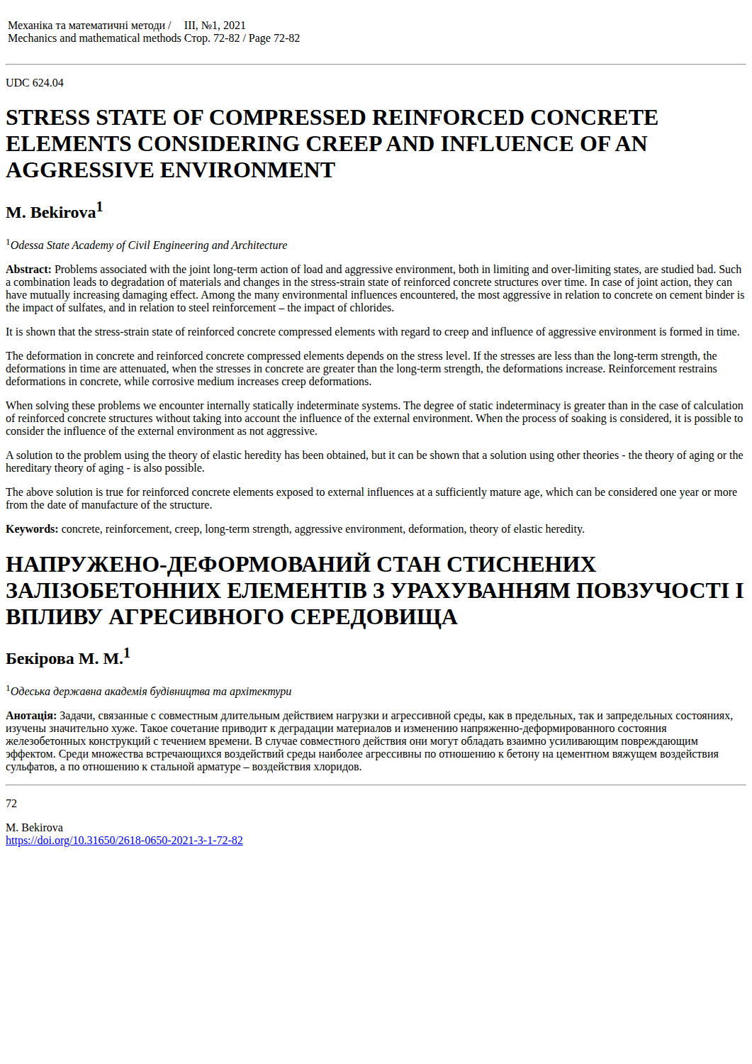| Механіка та математичні методи / Mechanics and mathematical methods | III, №1, 2021 Стор. 72-82 / Page 72-82 |
UDC 624.04
STRESS STATE OF COMPRESSED REINFORCED CONCRETE ELEMENTS CONSIDERING CREEP AND INFLUENCE OF AN AGGRESSIVE ENVIRONMENT
M. Bekirova1
1Odessa State Academy of Civil Engineering and Architecture
Abstract: Problems associated with the joint long-term action of load and aggressive environment, both in limiting and over-limiting states, are studied bad. Such a combination leads to degradation of materials and changes in the stress-strain state of reinforced concrete structures over time. In case of joint action, they can have mutually increasing damaging effect. Among the many environmental influences encountered, the most aggressive in relation to concrete on cement binder is the impact of sulfates, and in relation to steel reinforcement – the impact of chlorides.
It is shown that the stress-strain state of reinforced concrete compressed elements with regard to creep and influence of aggressive environment is formed in time.
The deformation in concrete and reinforced concrete compressed elements depends on the stress level. If the stresses are less than the long-term strength, the deformations in time are attenuated, when the stresses in concrete are greater than the long-term strength, the deformations increase. Reinforcement restrains deformations in concrete, while corrosive medium increases creep deformations.
When solving these problems we encounter internally statically indeterminate systems. The degree of static indeterminacy is greater than in the case of calculation of reinforced concrete structures without taking into account the influence of the external environment. When the process of soaking is considered, it is possible to consider the influence of the external environment as not aggressive.
A solution to the problem using the theory of elastic heredity has been obtained, but it can be shown that a solution using other theories - the theory of aging or the hereditary theory of aging - is also possible.
The above solution is true for reinforced concrete elements exposed to external influences at a sufficiently mature age, which can be considered one year or more from the date of manufacture of the structure.
Keywords: concrete, reinforcement, creep, long-term strength, aggressive environment, deformation, theory of elastic heredity.
НАПРУЖЕНО-ДЕФОРМОВАНИЙ СТАН СТИСНЕНИХ ЗАЛІЗОБЕТОННИХ ЕЛЕМЕНТІВ З УРАХУВАННЯМ ПОВЗУЧОСТІ І ВПЛИВУ АГРЕСИВНОГО СЕРЕДОВИЩА
Бекірова М. М.1
1Одеська державна академія будівництва та архітектури
Анотація: Задачи, связанные с совместным длительным действием нагрузки и агрессивной среды, как в предельных, так и запредельных состояниях, изучены значительно хуже. Такое сочетание приводит к деградации материалов и изменению напряженно-деформированного состояния железобетонных конструкций с течением времени. В случае совместного действия они могут обладать взаимно усиливающим повреждающим эффектом. Среди множества встречающихся воздействий среды наиболее агрессивны по отношению к бетону на цементном вяжущем воздействия сульфатов, а по отношению к стальной арматуре – воздействия хлоридов.
72
M. Bekirova
https://doi.org/10.31650/2618-0650-2021-3-1-72-82